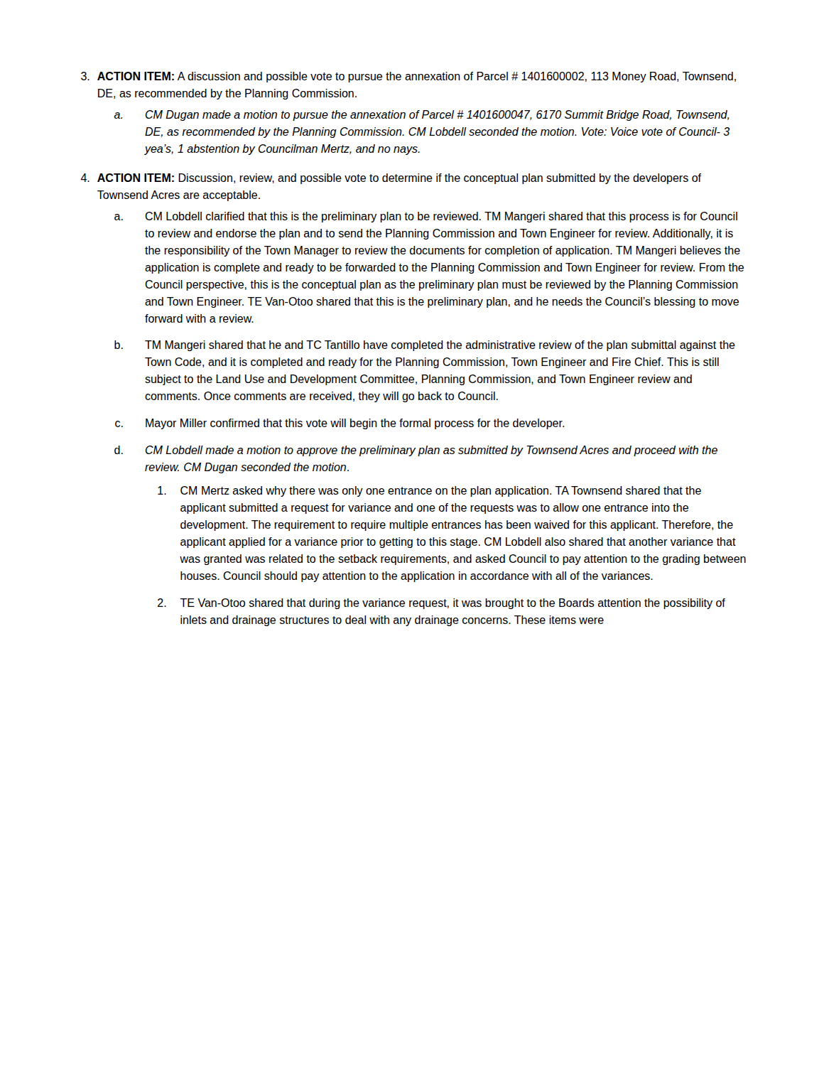ACTION ITEM: A discussion and possible vote to pursue the annexation of Parcel # 1401600002, 113 Money Road, Townsend, DE, as recommended by the Planning Commission.
CM Dugan made a motion to pursue the annexation of Parcel # 1401600047, 6170 Summit Bridge Road, Townsend, DE, as recommended by the Planning Commission. CM Lobdell seconded the motion. Vote: Voice vote of Council- 3 yea’s, 1 abstention by Councilman Mertz, and no nays.
ACTION ITEM: Discussion, review, and possible vote to determine if the conceptual plan submitted by the developers of Townsend Acres are acceptable.
CM Lobdell clarified that this is the preliminary plan to be reviewed. TM Mangeri shared that this process is for Council to review and endorse the plan and to send the Planning Commission and Town Engineer for review. Additionally, it is the responsibility of the Town Manager to review the documents for completion of application. TM Mangeri believes the application is complete and ready to be forwarded to the Planning Commission and Town Engineer for review. From the Council perspective, this is the conceptual plan as the preliminary plan must be reviewed by the Planning Commission and Town Engineer. TE Van-Otoo shared that this is the preliminary plan, and he needs the Council’s blessing to move forward with a review.
TM Mangeri shared that he and TC Tantillo have completed the administrative review of the plan submittal against the Town Code, and it is completed and ready for the Planning Commission, Town Engineer and Fire Chief. This is still subject to the Land Use and Development Committee, Planning Commission, and Town Engineer review and comments. Once comments are received, they will go back to Council.
Mayor Miller confirmed that this vote will begin the formal process for the developer.
CM Lobdell made a motion to approve the preliminary plan as submitted by Townsend Acres and proceed with the review. CM Dugan seconded the motion.
CM Mertz asked why there was only one entrance on the plan application. TA Townsend shared that the applicant submitted a request for variance and one of the requests was to allow one entrance into the development. The requirement to require multiple entrances has been waived for this applicant. Therefore, the applicant applied for a variance prior to getting to this stage. CM Lobdell also shared that another variance that was granted was related to the setback requirements, and asked Council to pay attention to the grading between houses. Council should pay attention to the application in accordance with all of the variances.
TE Van-Otoo shared that during the variance request, it was brought to the Boards attention the possibility of inlets and drainage structures to deal with any drainage concerns. These items were